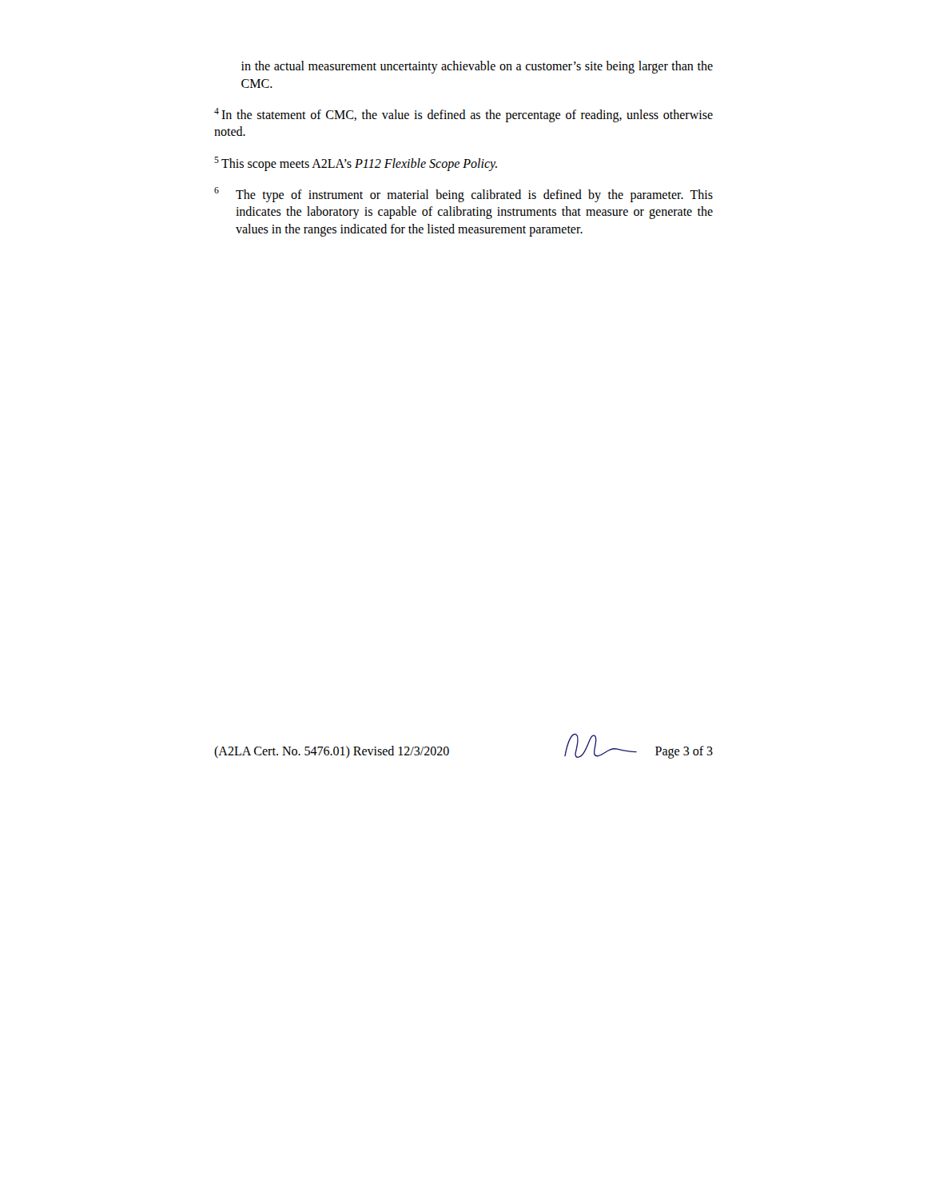in the actual measurement uncertainty achievable on a customer’s site being larger than the CMC.
4 In the statement of CMC, the value is defined as the percentage of reading, unless otherwise noted.
5 This scope meets A2LA’s P112 Flexible Scope Policy.
6The type of instrument or material being calibrated is defined by the parameter. This indicates the laboratory is capable of calibrating instruments that measure or generate the values in the ranges indicated for the listed measurement parameter.
(A2LA Cert. No. 5476.01) Revised 12/3/2020
Page 3 of 3